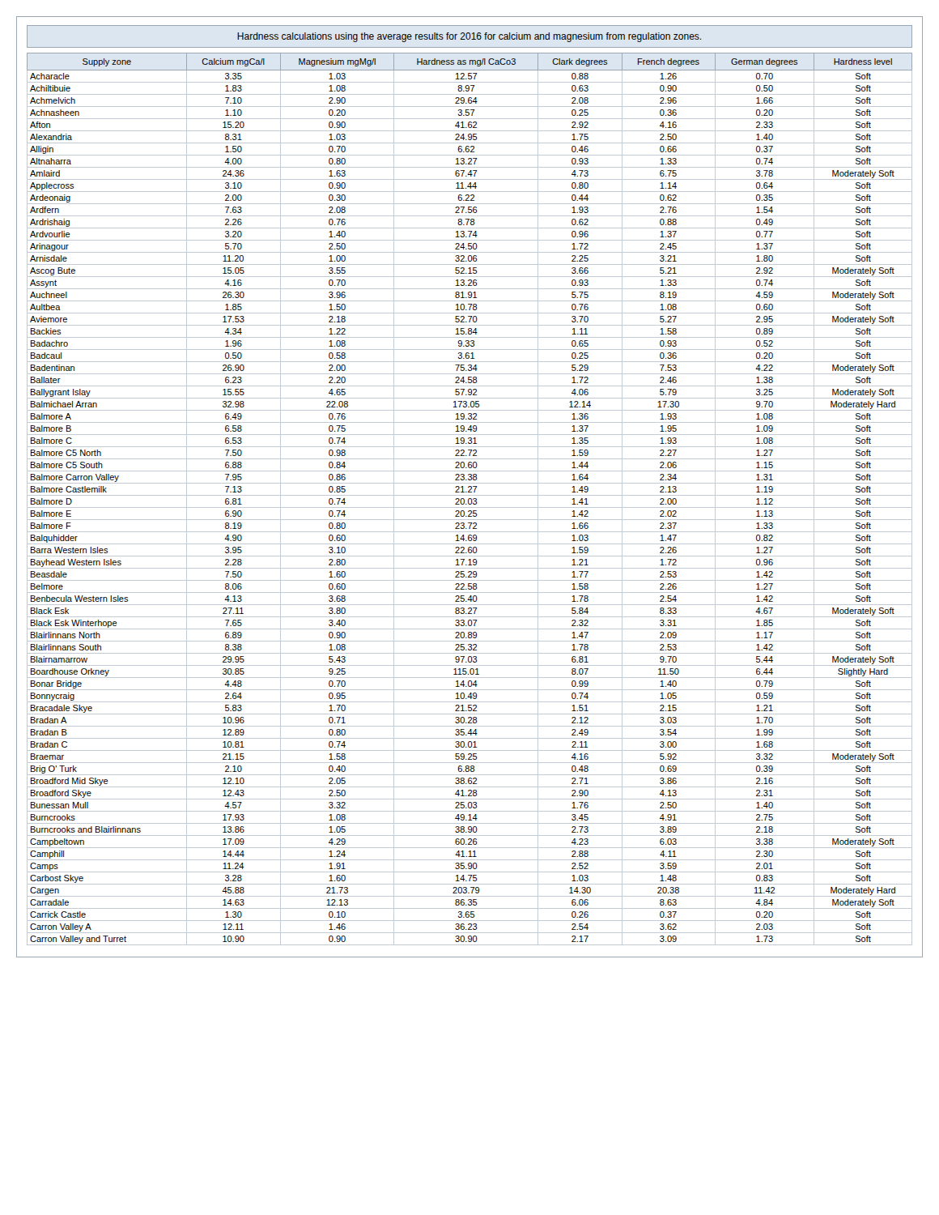Hardness calculations using the average results for 2016 for calcium and magnesium from regulation zones.
| Supply zone | Calcium mgCa/l | Magnesium mgMg/l | Hardness as mg/l CaCo3 | Clark degrees | French degrees | German degrees | Hardness level |
| --- | --- | --- | --- | --- | --- | --- | --- |
| Acharacle | 3.35 | 1.03 | 12.57 | 0.88 | 1.26 | 0.70 | Soft |
| Achiltibuie | 1.83 | 1.08 | 8.97 | 0.63 | 0.90 | 0.50 | Soft |
| Achmelvich | 7.10 | 2.90 | 29.64 | 2.08 | 2.96 | 1.66 | Soft |
| Achnasheen | 1.10 | 0.20 | 3.57 | 0.25 | 0.36 | 0.20 | Soft |
| Afton | 15.20 | 0.90 | 41.62 | 2.92 | 4.16 | 2.33 | Soft |
| Alexandria | 8.31 | 1.03 | 24.95 | 1.75 | 2.50 | 1.40 | Soft |
| Alligin | 1.50 | 0.70 | 6.62 | 0.46 | 0.66 | 0.37 | Soft |
| Altnaharra | 4.00 | 0.80 | 13.27 | 0.93 | 1.33 | 0.74 | Soft |
| Amlaird | 24.36 | 1.63 | 67.47 | 4.73 | 6.75 | 3.78 | Moderately Soft |
| Applecross | 3.10 | 0.90 | 11.44 | 0.80 | 1.14 | 0.64 | Soft |
| Ardeonaig | 2.00 | 0.30 | 6.22 | 0.44 | 0.62 | 0.35 | Soft |
| Ardfern | 7.63 | 2.08 | 27.56 | 1.93 | 2.76 | 1.54 | Soft |
| Ardrishaig | 2.26 | 0.76 | 8.78 | 0.62 | 0.88 | 0.49 | Soft |
| Ardvourlie | 3.20 | 1.40 | 13.74 | 0.96 | 1.37 | 0.77 | Soft |
| Arinagour | 5.70 | 2.50 | 24.50 | 1.72 | 2.45 | 1.37 | Soft |
| Arnisdale | 11.20 | 1.00 | 32.06 | 2.25 | 3.21 | 1.80 | Soft |
| Ascog Bute | 15.05 | 3.55 | 52.15 | 3.66 | 5.21 | 2.92 | Moderately Soft |
| Assynt | 4.16 | 0.70 | 13.26 | 0.93 | 1.33 | 0.74 | Soft |
| Auchneel | 26.30 | 3.96 | 81.91 | 5.75 | 8.19 | 4.59 | Moderately Soft |
| Aultbea | 1.85 | 1.50 | 10.78 | 0.76 | 1.08 | 0.60 | Soft |
| Aviemore | 17.53 | 2.18 | 52.70 | 3.70 | 5.27 | 2.95 | Moderately Soft |
| Backies | 4.34 | 1.22 | 15.84 | 1.11 | 1.58 | 0.89 | Soft |
| Badachro | 1.96 | 1.08 | 9.33 | 0.65 | 0.93 | 0.52 | Soft |
| Badcaul | 0.50 | 0.58 | 3.61 | 0.25 | 0.36 | 0.20 | Soft |
| Badentinan | 26.90 | 2.00 | 75.34 | 5.29 | 7.53 | 4.22 | Moderately Soft |
| Ballater | 6.23 | 2.20 | 24.58 | 1.72 | 2.46 | 1.38 | Soft |
| Ballygrant Islay | 15.55 | 4.65 | 57.92 | 4.06 | 5.79 | 3.25 | Moderately Soft |
| Balmichael Arran | 32.98 | 22.08 | 173.05 | 12.14 | 17.30 | 9.70 | Moderately Hard |
| Balmore A | 6.49 | 0.76 | 19.32 | 1.36 | 1.93 | 1.08 | Soft |
| Balmore B | 6.58 | 0.75 | 19.49 | 1.37 | 1.95 | 1.09 | Soft |
| Balmore C | 6.53 | 0.74 | 19.31 | 1.35 | 1.93 | 1.08 | Soft |
| Balmore C5 North | 7.50 | 0.98 | 22.72 | 1.59 | 2.27 | 1.27 | Soft |
| Balmore C5 South | 6.88 | 0.84 | 20.60 | 1.44 | 2.06 | 1.15 | Soft |
| Balmore Carron Valley | 7.95 | 0.86 | 23.38 | 1.64 | 2.34 | 1.31 | Soft |
| Balmore Castlemilk | 7.13 | 0.85 | 21.27 | 1.49 | 2.13 | 1.19 | Soft |
| Balmore D | 6.81 | 0.74 | 20.03 | 1.41 | 2.00 | 1.12 | Soft |
| Balmore E | 6.90 | 0.74 | 20.25 | 1.42 | 2.02 | 1.13 | Soft |
| Balmore F | 8.19 | 0.80 | 23.72 | 1.66 | 2.37 | 1.33 | Soft |
| Balquhidder | 4.90 | 0.60 | 14.69 | 1.03 | 1.47 | 0.82 | Soft |
| Barra Western Isles | 3.95 | 3.10 | 22.60 | 1.59 | 2.26 | 1.27 | Soft |
| Bayhead Western Isles | 2.28 | 2.80 | 17.19 | 1.21 | 1.72 | 0.96 | Soft |
| Beasdale | 7.50 | 1.60 | 25.29 | 1.77 | 2.53 | 1.42 | Soft |
| Belmore | 8.06 | 0.60 | 22.58 | 1.58 | 2.26 | 1.27 | Soft |
| Benbecula Western Isles | 4.13 | 3.68 | 25.40 | 1.78 | 2.54 | 1.42 | Soft |
| Black Esk | 27.11 | 3.80 | 83.27 | 5.84 | 8.33 | 4.67 | Moderately Soft |
| Black Esk Winterhope | 7.65 | 3.40 | 33.07 | 2.32 | 3.31 | 1.85 | Soft |
| Blairlinnans North | 6.89 | 0.90 | 20.89 | 1.47 | 2.09 | 1.17 | Soft |
| Blairlinnans South | 8.38 | 1.08 | 25.32 | 1.78 | 2.53 | 1.42 | Soft |
| Blairnamarrow | 29.95 | 5.43 | 97.03 | 6.81 | 9.70 | 5.44 | Moderately Soft |
| Boardhouse Orkney | 30.85 | 9.25 | 115.01 | 8.07 | 11.50 | 6.44 | Slightly Hard |
| Bonar Bridge | 4.48 | 0.70 | 14.04 | 0.99 | 1.40 | 0.79 | Soft |
| Bonnycraig | 2.64 | 0.95 | 10.49 | 0.74 | 1.05 | 0.59 | Soft |
| Bracadale Skye | 5.83 | 1.70 | 21.52 | 1.51 | 2.15 | 1.21 | Soft |
| Bradan A | 10.96 | 0.71 | 30.28 | 2.12 | 3.03 | 1.70 | Soft |
| Bradan B | 12.89 | 0.80 | 35.44 | 2.49 | 3.54 | 1.99 | Soft |
| Bradan C | 10.81 | 0.74 | 30.01 | 2.11 | 3.00 | 1.68 | Soft |
| Braemar | 21.15 | 1.58 | 59.25 | 4.16 | 5.92 | 3.32 | Moderately Soft |
| Brig O' Turk | 2.10 | 0.40 | 6.88 | 0.48 | 0.69 | 0.39 | Soft |
| Broadford Mid Skye | 12.10 | 2.05 | 38.62 | 2.71 | 3.86 | 2.16 | Soft |
| Broadford Skye | 12.43 | 2.50 | 41.28 | 2.90 | 4.13 | 2.31 | Soft |
| Bunessan Mull | 4.57 | 3.32 | 25.03 | 1.76 | 2.50 | 1.40 | Soft |
| Burncrooks | 17.93 | 1.08 | 49.14 | 3.45 | 4.91 | 2.75 | Soft |
| Burncrooks and Blairlinnans | 13.86 | 1.05 | 38.90 | 2.73 | 3.89 | 2.18 | Soft |
| Campbeltown | 17.09 | 4.29 | 60.26 | 4.23 | 6.03 | 3.38 | Moderately Soft |
| Camphill | 14.44 | 1.24 | 41.11 | 2.88 | 4.11 | 2.30 | Soft |
| Camps | 11.24 | 1.91 | 35.90 | 2.52 | 3.59 | 2.01 | Soft |
| Carbost Skye | 3.28 | 1.60 | 14.75 | 1.03 | 1.48 | 0.83 | Soft |
| Cargen | 45.88 | 21.73 | 203.79 | 14.30 | 20.38 | 11.42 | Moderately Hard |
| Carradale | 14.63 | 12.13 | 86.35 | 6.06 | 8.63 | 4.84 | Moderately Soft |
| Carrick Castle | 1.30 | 0.10 | 3.65 | 0.26 | 0.37 | 0.20 | Soft |
| Carron Valley A | 12.11 | 1.46 | 36.23 | 2.54 | 3.62 | 2.03 | Soft |
| Carron Valley and Turret | 10.90 | 0.90 | 30.90 | 2.17 | 3.09 | 1.73 | Soft |